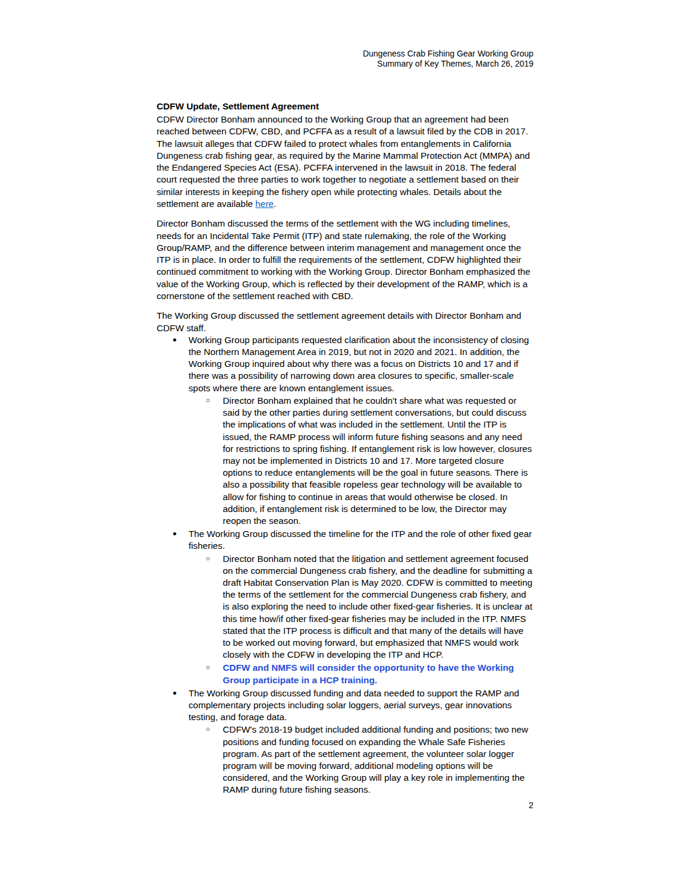Dungeness Crab Fishing Gear Working Group
Summary of Key Themes, March 26, 2019
CDFW Update, Settlement Agreement
CDFW Director Bonham announced to the Working Group that an agreement had been reached between CDFW, CBD, and PCFFA as a result of a lawsuit filed by the CDB in 2017. The lawsuit alleges that CDFW failed to protect whales from entanglements in California Dungeness crab fishing gear, as required by the Marine Mammal Protection Act (MMPA) and the Endangered Species Act (ESA). PCFFA intervened in the lawsuit in 2018. The federal court requested the three parties to work together to negotiate a settlement based on their similar interests in keeping the fishery open while protecting whales. Details about the settlement are available here.
Director Bonham discussed the terms of the settlement with the WG including timelines, needs for an Incidental Take Permit (ITP) and state rulemaking, the role of the Working Group/RAMP, and the difference between interim management and management once the ITP is in place. In order to fulfill the requirements of the settlement, CDFW highlighted their continued commitment to working with the Working Group. Director Bonham emphasized the value of the Working Group, which is reflected by their development of the RAMP, which is a cornerstone of the settlement reached with CBD.
The Working Group discussed the settlement agreement details with Director Bonham and CDFW staff.
Working Group participants requested clarification about the inconsistency of closing the Northern Management Area in 2019, but not in 2020 and 2021. In addition, the Working Group inquired about why there was a focus on Districts 10 and 17 and if there was a possibility of narrowing down area closures to specific, smaller-scale spots where there are known entanglement issues.
Director Bonham explained that he couldn't share what was requested or said by the other parties during settlement conversations, but could discuss the implications of what was included in the settlement. Until the ITP is issued, the RAMP process will inform future fishing seasons and any need for restrictions to spring fishing. If entanglement risk is low however, closures may not be implemented in Districts 10 and 17. More targeted closure options to reduce entanglements will be the goal in future seasons. There is also a possibility that feasible ropeless gear technology will be available to allow for fishing to continue in areas that would otherwise be closed. In addition, if entanglement risk is determined to be low, the Director may reopen the season.
The Working Group discussed the timeline for the ITP and the role of other fixed gear fisheries.
Director Bonham noted that the litigation and settlement agreement focused on the commercial Dungeness crab fishery, and the deadline for submitting a draft Habitat Conservation Plan is May 2020. CDFW is committed to meeting the terms of the settlement for the commercial Dungeness crab fishery, and is also exploring the need to include other fixed-gear fisheries. It is unclear at this time how/if other fixed-gear fisheries may be included in the ITP. NMFS stated that the ITP process is difficult and that many of the details will have to be worked out moving forward, but emphasized that NMFS would work closely with the CDFW in developing the ITP and HCP.
CDFW and NMFS will consider the opportunity to have the Working Group participate in a HCP training.
The Working Group discussed funding and data needed to support the RAMP and complementary projects including solar loggers, aerial surveys, gear innovations testing, and forage data.
CDFW's 2018-19 budget included additional funding and positions; two new positions and funding focused on expanding the Whale Safe Fisheries program. As part of the settlement agreement, the volunteer solar logger program will be moving forward, additional modeling options will be considered, and the Working Group will play a key role in implementing the RAMP during future fishing seasons.
2